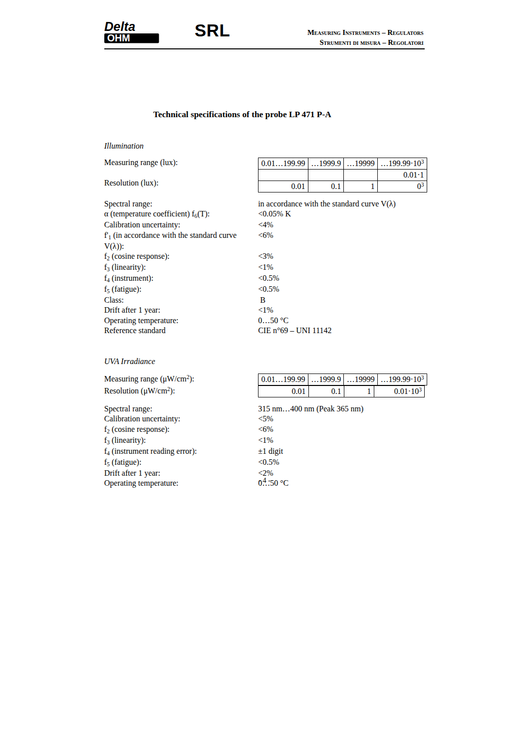SRL
Measuring Instruments – Regulators
Strumenti di misura – Regolatori
Technical specifications of the probe LP 471 P-A
Illumination
Measuring range (lux):
Resolution (lux):
| 0.01…199.99 | …1999.9 | …19999 | …199.99·10 3 |
| | | | 0.01·1 |
| 0.01 | 0.1 | 1 | 0 3 |
| Spectral range: | in accordance with the standard curve V(λ) |
| α (temperature coefficient) f 6 (T): | <0.05% K |
| Calibration uncertainty: | <4% |
| f' 1 (in accordance with the standard curve V(λ)): | <6% |
| f 2 (cosine response): | <3% |
| f 3 (linearity): | <1% |
| f 4 (instrument): | <0.5% |
| f 5 (fatigue): | <0.5% |
| Class: | B |
| Drift after 1 year: | <1% |
| Operating temperature: | 0…50 °C |
| Reference standard | CIE n°69 – UNI 11142 |
UVA Irradiance
| Measuring range (μW/cm 2 ): | / 0.01…199.99 / …1999.9 / …19999 / …199.99·10 3 / |
| Resolution (μW/cm 2 ): | / 0.01 / 0.1 / 1 / 0.01·10 3 / |
| Spectral range: | 315 nm…400 nm (Peak 365 nm) |
| Calibration uncertainty: | <5% |
| f 2 (cosine response): | <6% |
| f 3 (linearity): | <1% |
| f 4 (instrument reading error): | ±1 digit |
| f 5 (fatigue): | <0.5% |
| Drift after 1 year: | <2% |
| Operating temperature: | 0…50 °C |
- 4 -